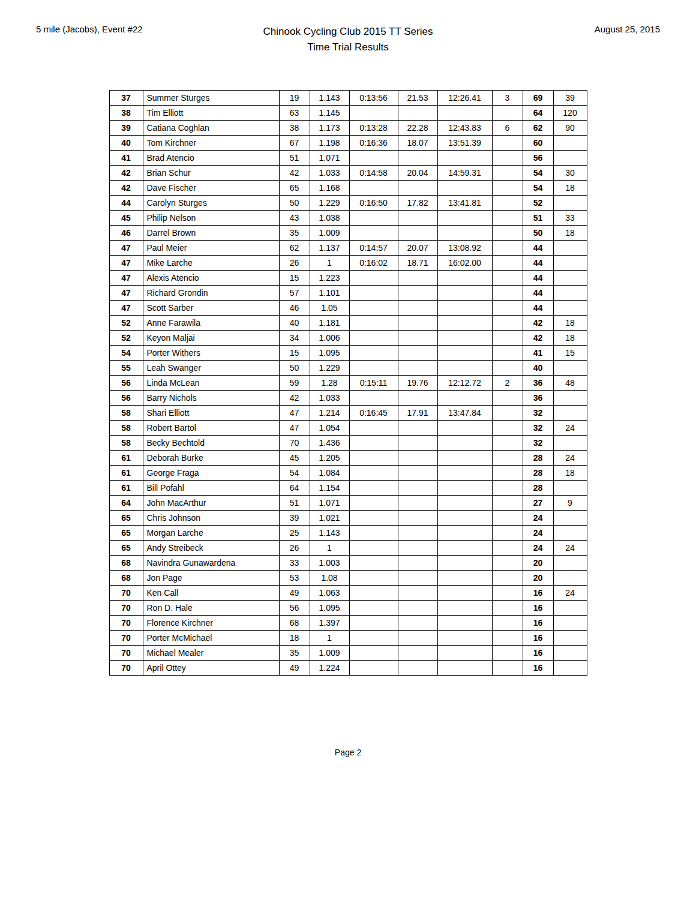5 mile (Jacobs), Event #22
Chinook Cycling Club 2015 TT Series
Time Trial Results
August 25, 2015
| 37 | Summer Sturges | 19 | 1.143 | 0:13:56 | 21.53 | 12:26.41 | 3 | 69 | 39 |
| 38 | Tim Elliott | 63 | 1.145 | | | | | 64 | 120 |
| 39 | Catiana Coghlan | 38 | 1.173 | 0:13:28 | 22.28 | 12:43.83 | 6 | 62 | 90 |
| 40 | Tom Kirchner | 67 | 1.198 | 0:16:36 | 18.07 | 13:51.39 | | 60 | |
| 41 | Brad Atencio | 51 | 1.071 | | | | | 56 | |
| 42 | Brian Schur | 42 | 1.033 | 0:14:58 | 20.04 | 14:59.31 | | 54 | 30 |
| 42 | Dave Fischer | 65 | 1.168 | | | | | 54 | 18 |
| 44 | Carolyn Sturges | 50 | 1.229 | 0:16:50 | 17.82 | 13:41.81 | | 52 | |
| 45 | Philip Nelson | 43 | 1.038 | | | | | 51 | 33 |
| 46 | Darrel Brown | 35 | 1.009 | | | | | 50 | 18 |
| 47 | Paul Meier | 62 | 1.137 | 0:14:57 | 20.07 | 13:08.92 | | 44 | |
| 47 | Mike Larche | 26 | 1 | 0:16:02 | 18.71 | 16:02.00 | | 44 | |
| 47 | Alexis Atencio | 15 | 1.223 | | | | | 44 | |
| 47 | Richard Grondin | 57 | 1.101 | | | | | 44 | |
| 47 | Scott Sarber | 46 | 1.05 | | | | | 44 | |
| 52 | Anne Farawila | 40 | 1.181 | | | | | 42 | 18 |
| 52 | Keyon Maljai | 34 | 1.006 | | | | | 42 | 18 |
| 54 | Porter Withers | 15 | 1.095 | | | | | 41 | 15 |
| 55 | Leah Swanger | 50 | 1.229 | | | | | 40 | |
| 56 | Linda McLean | 59 | 1.28 | 0:15:11 | 19.76 | 12:12.72 | 2 | 36 | 48 |
| 56 | Barry Nichols | 42 | 1.033 | | | | | 36 | |
| 58 | Shari Elliott | 47 | 1.214 | 0:16:45 | 17.91 | 13:47.84 | | 32 | |
| 58 | Robert Bartol | 47 | 1.054 | | | | | 32 | 24 |
| 58 | Becky Bechtold | 70 | 1.436 | | | | | 32 | |
| 61 | Deborah Burke | 45 | 1.205 | | | | | 28 | 24 |
| 61 | George Fraga | 54 | 1.084 | | | | | 28 | 18 |
| 61 | Bill Pofahl | 64 | 1.154 | | | | | 28 | |
| 64 | John MacArthur | 51 | 1.071 | | | | | 27 | 9 |
| 65 | Chris Johnson | 39 | 1.021 | | | | | 24 | |
| 65 | Morgan Larche | 25 | 1.143 | | | | | 24 | |
| 65 | Andy Streibeck | 26 | 1 | | | | | 24 | 24 |
| 68 | Navindra Gunawardena | 33 | 1.003 | | | | | 20 | |
| 68 | Jon Page | 53 | 1.08 | | | | | 20 | |
| 70 | Ken Call | 49 | 1.063 | | | | | 16 | 24 |
| 70 | Ron D. Hale | 56 | 1.095 | | | | | 16 | |
| 70 | Florence Kirchner | 68 | 1.397 | | | | | 16 | |
| 70 | Porter McMichael | 18 | 1 | | | | | 16 | |
| 70 | Michael Mealer | 35 | 1.009 | | | | | 16 | |
| 70 | April Ottey | 49 | 1.224 | | | | | 16 | |
Page 2